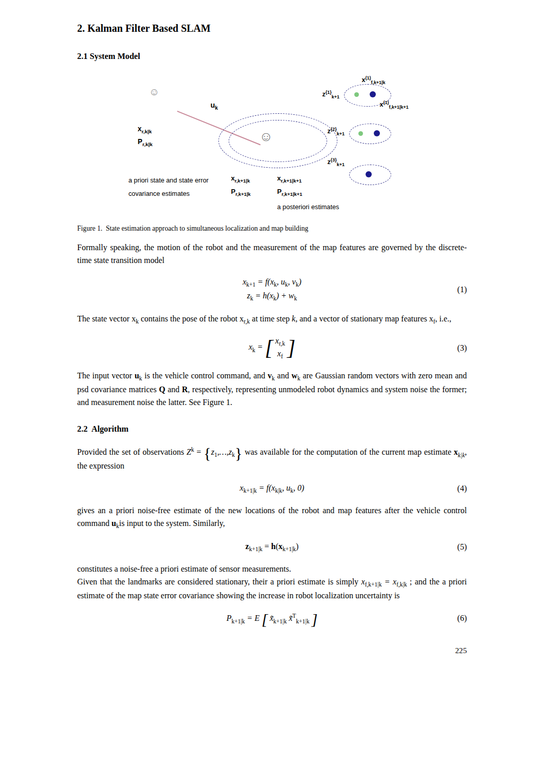2. Kalman Filter Based SLAM
2.1 System Model
☺
uk
xr,k|k
Pr,k|k
☺
z{1}k+1
x(1)f,k+1|k
x(1)f,k+1|k+1
z{2}k+1
z{3}k+1
a priori state and state error
covariance estimates
xr,k+1|k
Pr,k+1|k
xr,k+1|k+1
Pr,k+1|k+1
a posteriori estimates
Figure 1. State estimation approach to simultaneous localization and map building
Formally speaking, the motion of the robot and the measurement of the map features are governed by the discrete-time state transition model
xk+1 = f(xk, uk, vk)
zk = h(xk) + wk
(1)
The state vector xk contains the pose of the robot xr,k at time step k, and a vector of stationary map features xf, i.e.,
xk = [ xr,k
xf ]
(3)
The input vector uk is the vehicle control command, and vk and wk are Gaussian random vectors with zero mean and psd covariance matrices Q and R, respectively, representing unmodeled robot dynamics and system noise the former; and measurement noise the latter. See Figure 1.
2.2 Algorithm
Provided the set of observations Zk = {z1,…,zk} was available for the computation of the current map estimate xk|k, the expression
xk+1|k = f(xk|k, uk, 0)
(4)
gives an a priori noise-free estimate of the new locations of the robot and map features after the vehicle control command ukis input to the system. Similarly,
zk+1|k = h(xk+1|k)
(5)
constitutes a noise-free a priori estimate of sensor measurements.
Given that the landmarks are considered stationary, their a priori estimate is simply xf,k+1|k = xf,k|k ; and the a priori estimate of the map state error covariance showing the increase in robot localization uncertainty is
Pk+1|k = E [ x̃k+1|k x̃Tk+1|k ]
(6)
225